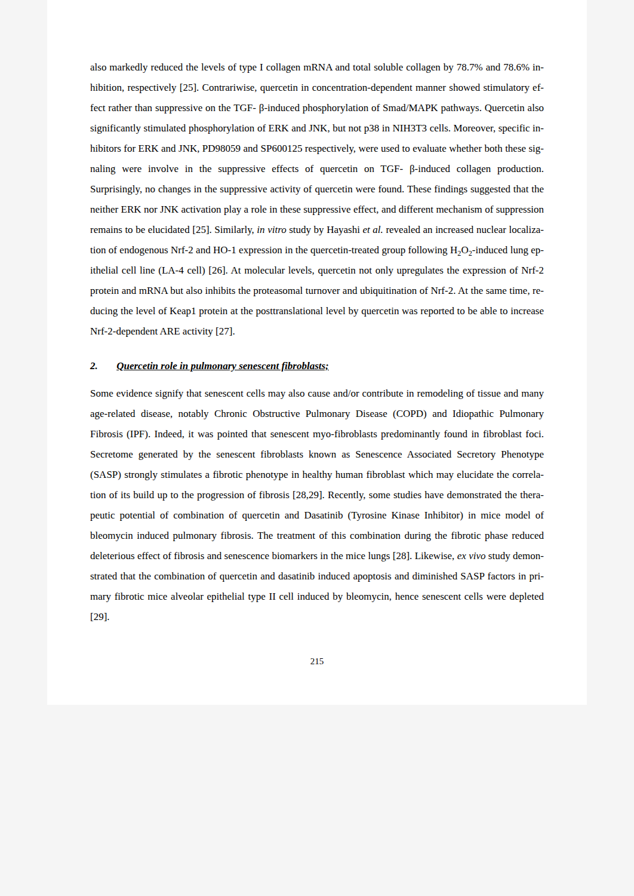also markedly reduced the levels of type I collagen mRNA and total soluble collagen by 78.7% and 78.6% inhibition, respectively [25]. Contrariwise, quercetin in concentration-dependent manner showed stimulatory effect rather than suppressive on the TGF- β-induced phosphorylation of Smad/MAPK pathways. Quercetin also significantly stimulated phosphorylation of ERK and JNK, but not p38 in NIH3T3 cells. Moreover, specific inhibitors for ERK and JNK, PD98059 and SP600125 respectively, were used to evaluate whether both these signaling were involve in the suppressive effects of quercetin on TGF- β-induced collagen production. Surprisingly, no changes in the suppressive activity of quercetin were found. These findings suggested that the neither ERK nor JNK activation play a role in these suppressive effect, and different mechanism of suppression remains to be elucidated [25]. Similarly, in vitro study by Hayashi et al. revealed an increased nuclear localization of endogenous Nrf-2 and HO-1 expression in the quercetin-treated group following H2O2-induced lung epithelial cell line (LA-4 cell) [26]. At molecular levels, quercetin not only upregulates the expression of Nrf-2 protein and mRNA but also inhibits the proteasomal turnover and ubiquitination of Nrf-2. At the same time, reducing the level of Keap1 protein at the posttranslational level by quercetin was reported to be able to increase Nrf-2-dependent ARE activity [27].
2. Quercetin role in pulmonary senescent fibroblasts;
Some evidence signify that senescent cells may also cause and/or contribute in remodeling of tissue and many age-related disease, notably Chronic Obstructive Pulmonary Disease (COPD) and Idiopathic Pulmonary Fibrosis (IPF). Indeed, it was pointed that senescent myo-fibroblasts predominantly found in fibroblast foci. Secretome generated by the senescent fibroblasts known as Senescence Associated Secretory Phenotype (SASP) strongly stimulates a fibrotic phenotype in healthy human fibroblast which may elucidate the correlation of its build up to the progression of fibrosis [28,29]. Recently, some studies have demonstrated the therapeutic potential of combination of quercetin and Dasatinib (Tyrosine Kinase Inhibitor) in mice model of bleomycin induced pulmonary fibrosis. The treatment of this combination during the fibrotic phase reduced deleterious effect of fibrosis and senescence biomarkers in the mice lungs [28]. Likewise, ex vivo study demonstrated that the combination of quercetin and dasatinib induced apoptosis and diminished SASP factors in primary fibrotic mice alveolar epithelial type II cell induced by bleomycin, hence senescent cells were depleted [29].
215